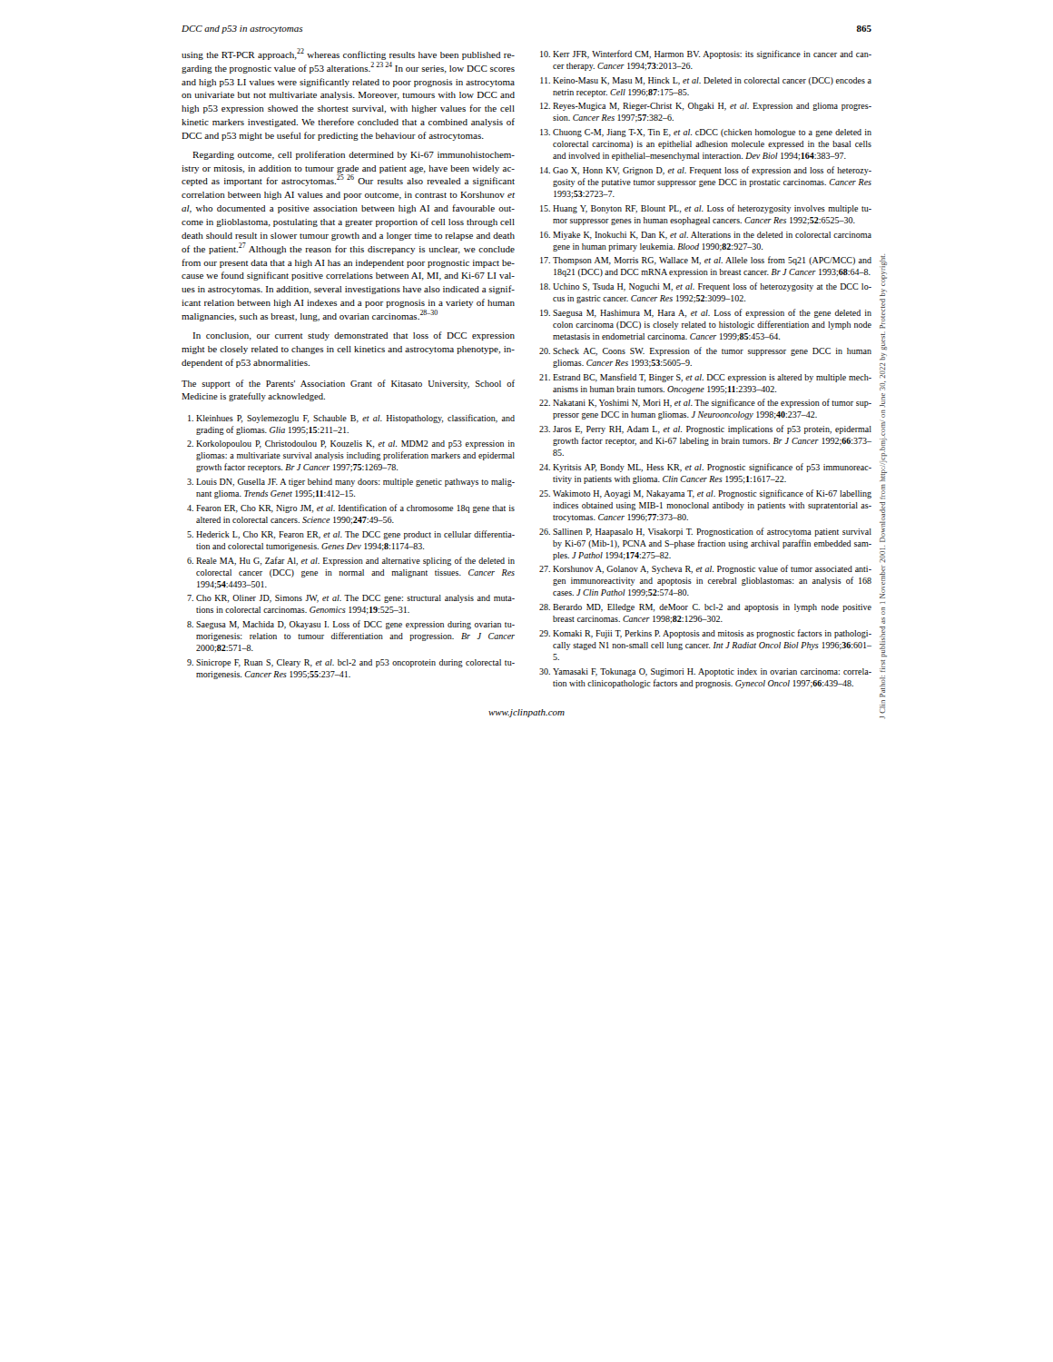DCC and p53 in astrocytomas 865
J Clin Pathol: first published as on 1 November 2001. Downloaded from http://jcp.bmj.com/ on June 30, 2022 by guest. Protected by copyright.
using the RT-PCR approach,22 whereas conflicting results have been published regarding the prognostic value of p53 alterations.2 23 24 In our series, low DCC scores and high p53 LI values were significantly related to poor prognosis in astrocytoma on univariate but not multivariate analysis. Moreover, tumours with low DCC and high p53 expression showed the shortest survival, with higher values for the cell kinetic markers investigated. We therefore concluded that a combined analysis of DCC and p53 might be useful for predicting the behaviour of astrocytomas.
Regarding outcome, cell proliferation determined by Ki-67 immunohistochemistry or mitosis, in addition to tumour grade and patient age, have been widely accepted as important for astrocytomas.25 26 Our results also revealed a significant correlation between high AI values and poor outcome, in contrast to Korshunov et al, who documented a positive association between high AI and favourable outcome in glioblastoma, postulating that a greater proportion of cell loss through cell death should result in slower tumour growth and a longer time to relapse and death of the patient.27 Although the reason for this discrepancy is unclear, we conclude from our present data that a high AI has an independent poor prognostic impact because we found significant positive correlations between AI, MI, and Ki-67 LI values in astrocytomas. In addition, several investigations have also indicated a significant relation between high AI indexes and a poor prognosis in a variety of human malignancies, such as breast, lung, and ovarian carcinomas.28–30
In conclusion, our current study demonstrated that loss of DCC expression might be closely related to changes in cell kinetics and astrocytoma phenotype, independent of p53 abnormalities.
The support of the Parents' Association Grant of Kitasato University, School of Medicine is gratefully acknowledged.
Kleinhues P, Soylemezoglu F, Schauble B, et al. Histopathology, classification, and grading of gliomas. Glia 1995;15:211–21.
Korkolopoulou P, Christodoulou P, Kouzelis K, et al. MDM2 and p53 expression in gliomas: a multivariate survival analysis including proliferation markers and epidermal growth factor receptors. Br J Cancer 1997;75:1269–78.
Louis DN, Gusella JF. A tiger behind many doors: multiple genetic pathways to malignant glioma. Trends Genet 1995;11:412–15.
Fearon ER, Cho KR, Nigro JM, et al. Identification of a chromosome 18q gene that is altered in colorectal cancers. Science 1990;247:49–56.
Hederick L, Cho KR, Fearon ER, et al. The DCC gene product in cellular differentiation and colorectal tumorigenesis. Genes Dev 1994;8:1174–83.
Reale MA, Hu G, Zafar Al, et al. Expression and alternative splicing of the deleted in colorectal cancer (DCC) gene in normal and malignant tissues. Cancer Res 1994;54:4493–501.
Cho KR, Oliner JD, Simons JW, et al. The DCC gene: structural analysis and mutations in colorectal carcinomas. Genomics 1994;19:525–31.
Saegusa M, Machida D, Okayasu I. Loss of DCC gene expression during ovarian tumorigenesis: relation to tumour differentiation and progression. Br J Cancer 2000;82:571–8.
Sinicrope F, Ruan S, Cleary R, et al. bcl-2 and p53 oncoprotein during colorectal tumorigenesis. Cancer Res 1995;55:237–41.
Kerr JFR, Winterford CM, Harmon BV. Apoptosis: its significance in cancer and cancer therapy. Cancer 1994;73:2013–26.
Keino-Masu K, Masu M, Hinck L, et al. Deleted in colorectal cancer (DCC) encodes a netrin receptor. Cell 1996;87:175–85.
Reyes-Mugica M, Rieger-Christ K, Ohgaki H, et al. Expression and glioma progression. Cancer Res 1997;57:382–6.
Chuong C-M, Jiang T-X, Tin E, et al. cDCC (chicken homologue to a gene deleted in colorectal carcinoma) is an epithelial adhesion molecule expressed in the basal cells and involved in epithelial–mesenchymal interaction. Dev Biol 1994;164:383–97.
Gao X, Honn KV, Grignon D, et al. Frequent loss of expression and loss of heterozygosity of the putative tumor suppressor gene DCC in prostatic carcinomas. Cancer Res 1993;53:2723–7.
Huang Y, Bonyton RF, Blount PL, et al. Loss of heterozygosity involves multiple tumor suppressor genes in human esophageal cancers. Cancer Res 1992;52:6525–30.
Miyake K, Inokuchi K, Dan K, et al. Alterations in the deleted in colorectal carcinoma gene in human primary leukemia. Blood 1990;82:927–30.
Thompson AM, Morris RG, Wallace M, et al. Allele loss from 5q21 (APC/MCC) and 18q21 (DCC) and DCC mRNA expression in breast cancer. Br J Cancer 1993;68:64–8.
Uchino S, Tsuda H, Noguchi M, et al. Frequent loss of heterozygosity at the DCC locus in gastric cancer. Cancer Res 1992;52:3099–102.
Saegusa M, Hashimura M, Hara A, et al. Loss of expression of the gene deleted in colon carcinoma (DCC) is closely related to histologic differentiation and lymph node metastasis in endometrial carcinoma. Cancer 1999;85:453–64.
Scheck AC, Coons SW. Expression of the tumor suppressor gene DCC in human gliomas. Cancer Res 1993;53:5605–9.
Estrand BC, Mansfield T, Binger S, et al. DCC expression is altered by multiple mechanisms in human brain tumors. Oncogene 1995;11:2393–402.
Nakatani K, Yoshimi N, Mori H, et al. The significance of the expression of tumor suppressor gene DCC in human gliomas. J Neurooncology 1998;40:237–42.
Jaros E, Perry RH, Adam L, et al. Prognostic implications of p53 protein, epidermal growth factor receptor, and Ki-67 labeling in brain tumors. Br J Cancer 1992;66:373–85.
Kyritsis AP, Bondy ML, Hess KR, et al. Prognostic significance of p53 immunoreactivity in patients with glioma. Clin Cancer Res 1995;1:1617–22.
Wakimoto H, Aoyagi M, Nakayama T, et al. Prognostic significance of Ki-67 labelling indices obtained using MIB-1 monoclonal antibody in patients with supratentorial astrocytomas. Cancer 1996;77:373–80.
Sallinen P, Haapasalo H, Visakorpi T. Prognostication of astrocytoma patient survival by Ki-67 (Mib-1), PCNA and S–phase fraction using archival paraffin embedded samples. J Pathol 1994;174:275–82.
Korshunov A, Golanov A, Sycheva R, et al. Prognostic value of tumor associated antigen immunoreactivity and apoptosis in cerebral glioblastomas: an analysis of 168 cases. J Clin Pathol 1999;52:574–80.
Berardo MD, Elledge RM, deMoor C. bcl-2 and apoptosis in lymph node positive breast carcinomas. Cancer 1998;82:1296–302.
Komaki R, Fujii T, Perkins P. Apoptosis and mitosis as prognostic factors in pathologically staged N1 non-small cell lung cancer. Int J Radiat Oncol Biol Phys 1996;36:601–5.
Yamasaki F, Tokunaga O, Sugimori H. Apoptotic index in ovarian carcinoma: correlation with clinicopathologic factors and prognosis. Gynecol Oncol 1997;66:439–48.
www.jclinpath.com